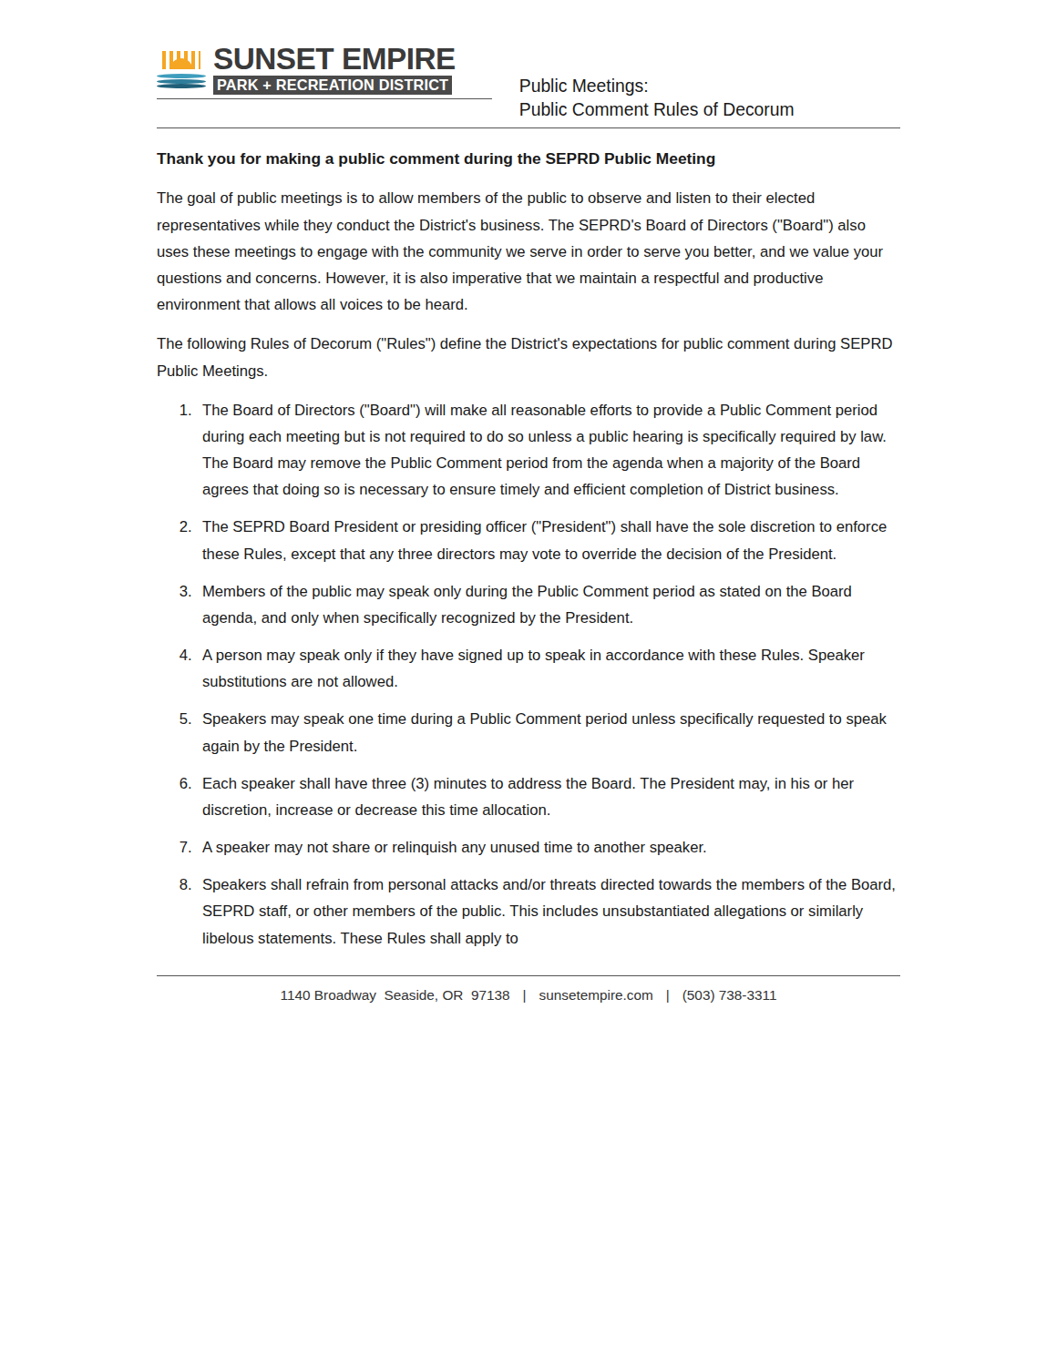SUNSET EMPIRE
PARK + RECREATION DISTRICT
Public Meetings:
Public Comment Rules of Decorum
Thank you for making a public comment during the SEPRD Public Meeting
The goal of public meetings is to allow members of the public to observe and listen to their elected representatives while they conduct the District's business. The SEPRD's Board of Directors ("Board") also uses these meetings to engage with the community we serve in order to serve you better, and we value your questions and concerns. However, it is also imperative that we maintain a respectful and productive environment that allows all voices to be heard.
The following Rules of Decorum ("Rules") define the District's expectations for public comment during SEPRD Public Meetings.
The Board of Directors ("Board") will make all reasonable efforts to provide a Public Comment period during each meeting but is not required to do so unless a public hearing is specifically required by law. The Board may remove the Public Comment period from the agenda when a majority of the Board agrees that doing so is necessary to ensure timely and efficient completion of District business.
The SEPRD Board President or presiding officer ("President") shall have the sole discretion to enforce these Rules, except that any three directors may vote to override the decision of the President.
Members of the public may speak only during the Public Comment period as stated on the Board agenda, and only when specifically recognized by the President.
A person may speak only if they have signed up to speak in accordance with these Rules. Speaker substitutions are not allowed.
Speakers may speak one time during a Public Comment period unless specifically requested to speak again by the President.
Each speaker shall have three (3) minutes to address the Board. The President may, in his or her discretion, increase or decrease this time allocation.
A speaker may not share or relinquish any unused time to another speaker.
Speakers shall refrain from personal attacks and/or threats directed towards the members of the Board, SEPRD staff, or other members of the public. This includes unsubstantiated allegations or similarly libelous statements. These Rules shall apply to
1140 Broadway Seaside, OR 97138|sunsetempire.com|(503) 738-3311